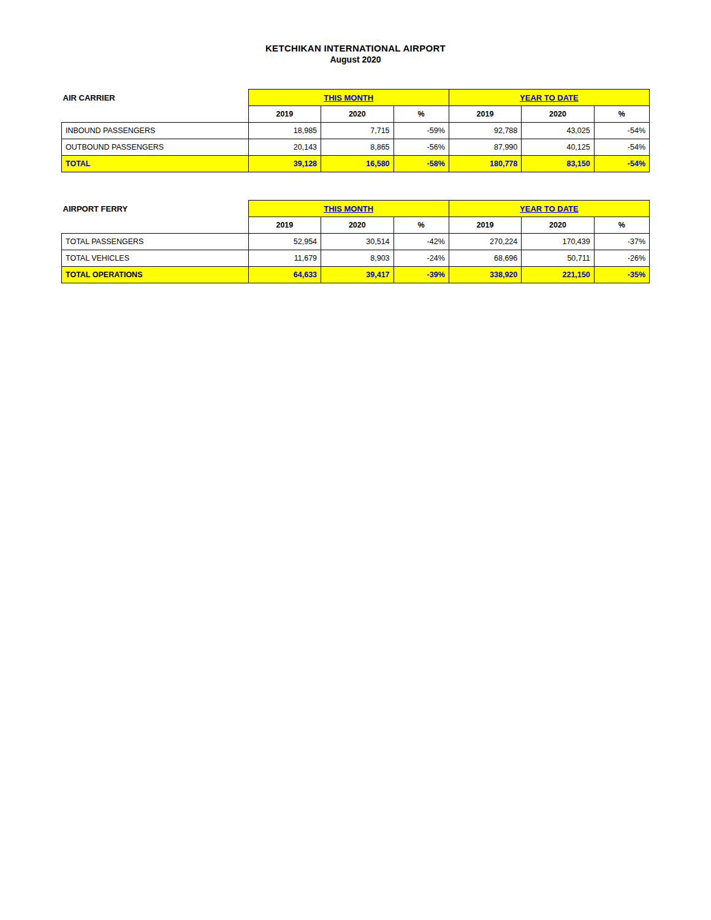KETCHIKAN INTERNATIONAL AIRPORT
August 2020
| AIR CARRIER | THIS MONTH | YEAR TO DATE |
| | 2019 | 2020 | % | 2019 | 2020 | % |
| INBOUND PASSENGERS | 18,985 | 7,715 | -59% | 92,788 | 43,025 | -54% |
| OUTBOUND PASSENGERS | 20,143 | 8,865 | -56% | 87,990 | 40,125 | -54% |
| TOTAL | 39,128 | 16,580 | -58% | 180,778 | 83,150 | -54% |
| AIRPORT FERRY | THIS MONTH | YEAR TO DATE |
| | 2019 | 2020 | % | 2019 | 2020 | % |
| TOTAL PASSENGERS | 52,954 | 30,514 | -42% | 270,224 | 170,439 | -37% |
| TOTAL VEHICLES | 11,679 | 8,903 | -24% | 68,696 | 50,711 | -26% |
| TOTAL OPERATIONS | 64,633 | 39,417 | -39% | 338,920 | 221,150 | -35% |